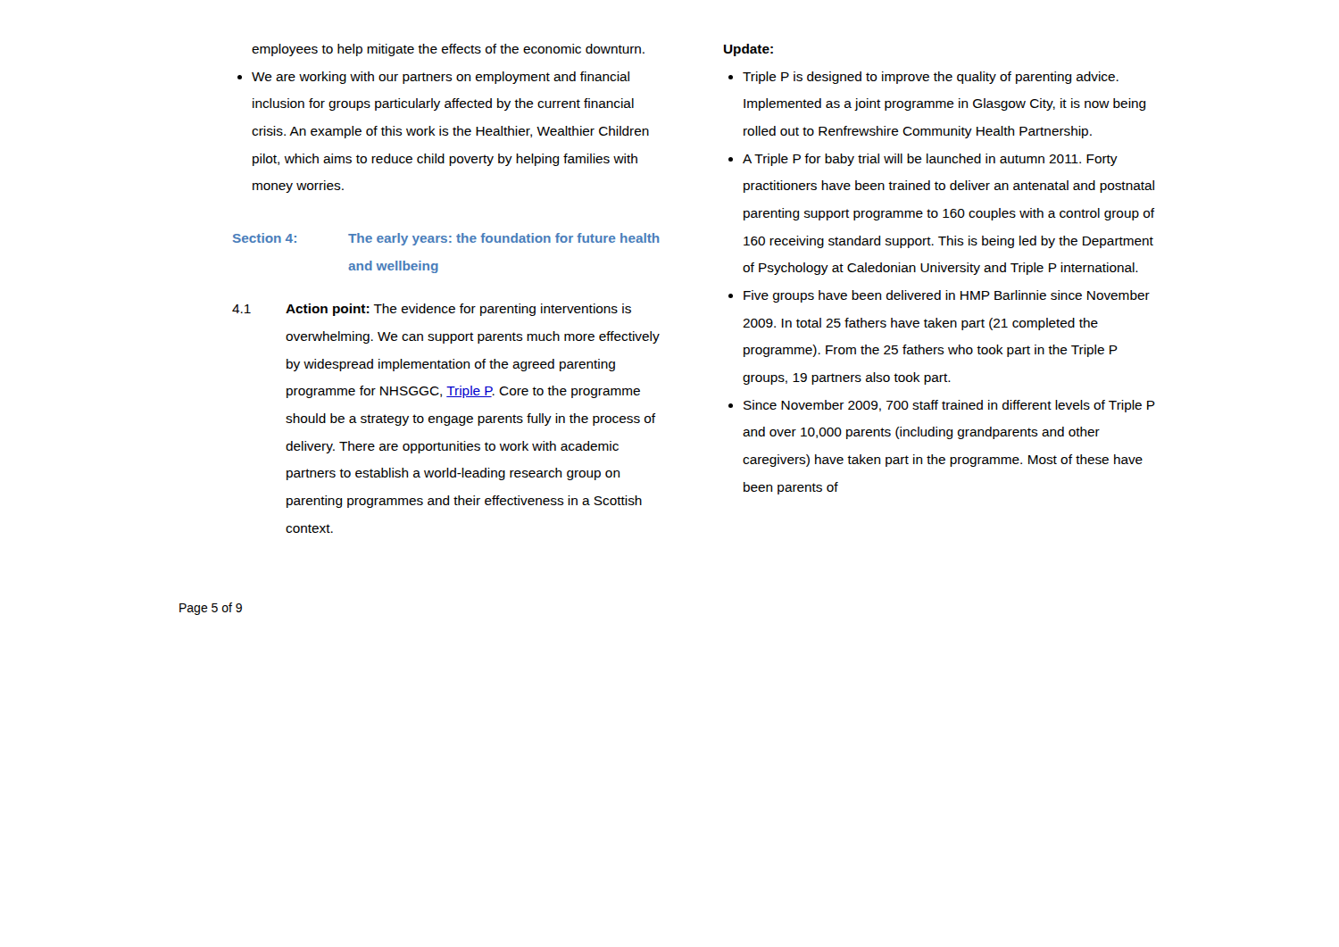employees to help mitigate the effects of the economic downturn.
We are working with our partners on employment and financial inclusion for groups particularly affected by the current financial crisis. An example of this work is the Healthier, Wealthier Children pilot, which aims to reduce child poverty by helping families with money worries.
Section 4: The early years: the foundation for future health and wellbeing
4.1 Action point: The evidence for parenting interventions is overwhelming. We can support parents much more effectively by widespread implementation of the agreed parenting programme for NHSGGC, Triple P. Core to the programme should be a strategy to engage parents fully in the process of delivery. There are opportunities to work with academic partners to establish a world-leading research group on parenting programmes and their effectiveness in a Scottish context.
Update:
Triple P is designed to improve the quality of parenting advice. Implemented as a joint programme in Glasgow City, it is now being rolled out to Renfrewshire Community Health Partnership.
A Triple P for baby trial will be launched in autumn 2011. Forty practitioners have been trained to deliver an antenatal and postnatal parenting support programme to 160 couples with a control group of 160 receiving standard support. This is being led by the Department of Psychology at Caledonian University and Triple P international.
Five groups have been delivered in HMP Barlinnie since November 2009. In total 25 fathers have taken part (21 completed the programme). From the 25 fathers who took part in the Triple P groups, 19 partners also took part.
Since November 2009, 700 staff trained in different levels of Triple P and over 10,000 parents (including grandparents and other caregivers) have taken part in the programme. Most of these have been parents of
Page 5 of 9